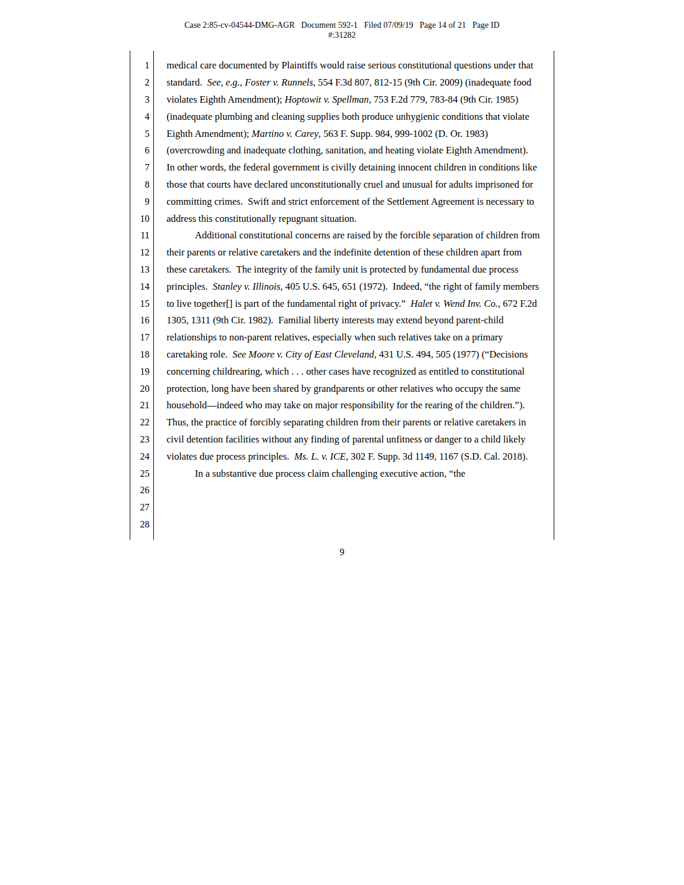Case 2:85-cv-04544-DMG-AGR Document 592-1 Filed 07/09/19 Page 14 of 21 Page ID #:31282
1
2
3
4
5
6
7
8
9
10
11
12
13
14
15
16
17
18
19
20
21
22
23
24
25
26
27
28
medical care documented by Plaintiffs would raise serious constitutional questions under that standard. See, e.g., Foster v. Runnels, 554 F.3d 807, 812-15 (9th Cir. 2009) (inadequate food violates Eighth Amendment); Hoptowit v. Spellman, 753 F.2d 779, 783-84 (9th Cir. 1985) (inadequate plumbing and cleaning supplies both produce unhygienic conditions that violate Eighth Amendment); Martino v. Carey, 563 F. Supp. 984, 999-1002 (D. Or. 1983) (overcrowding and inadequate clothing, sanitation, and heating violate Eighth Amendment). In other words, the federal government is civilly detaining innocent children in conditions like those that courts have declared unconstitutionally cruel and unusual for adults imprisoned for committing crimes. Swift and strict enforcement of the Settlement Agreement is necessary to address this constitutionally repugnant situation.
Additional constitutional concerns are raised by the forcible separation of children from their parents or relative caretakers and the indefinite detention of these children apart from these caretakers. The integrity of the family unit is protected by fundamental due process principles. Stanley v. Illinois, 405 U.S. 645, 651 (1972). Indeed, “the right of family members to live together[] is part of the fundamental right of privacy.” Halet v. Wend Inv. Co., 672 F.2d 1305, 1311 (9th Cir. 1982). Familial liberty interests may extend beyond parent-child relationships to non-parent relatives, especially when such relatives take on a primary caretaking role. See Moore v. City of East Cleveland, 431 U.S. 494, 505 (1977) (“Decisions concerning childrearing, which . . . other cases have recognized as entitled to constitutional protection, long have been shared by grandparents or other relatives who occupy the same household—indeed who may take on major responsibility for the rearing of the children.”). Thus, the practice of forcibly separating children from their parents or relative caretakers in civil detention facilities without any finding of parental unfitness or danger to a child likely violates due process principles. Ms. L. v. ICE, 302 F. Supp. 3d 1149, 1167 (S.D. Cal. 2018).
In a substantive due process claim challenging executive action, “the
9